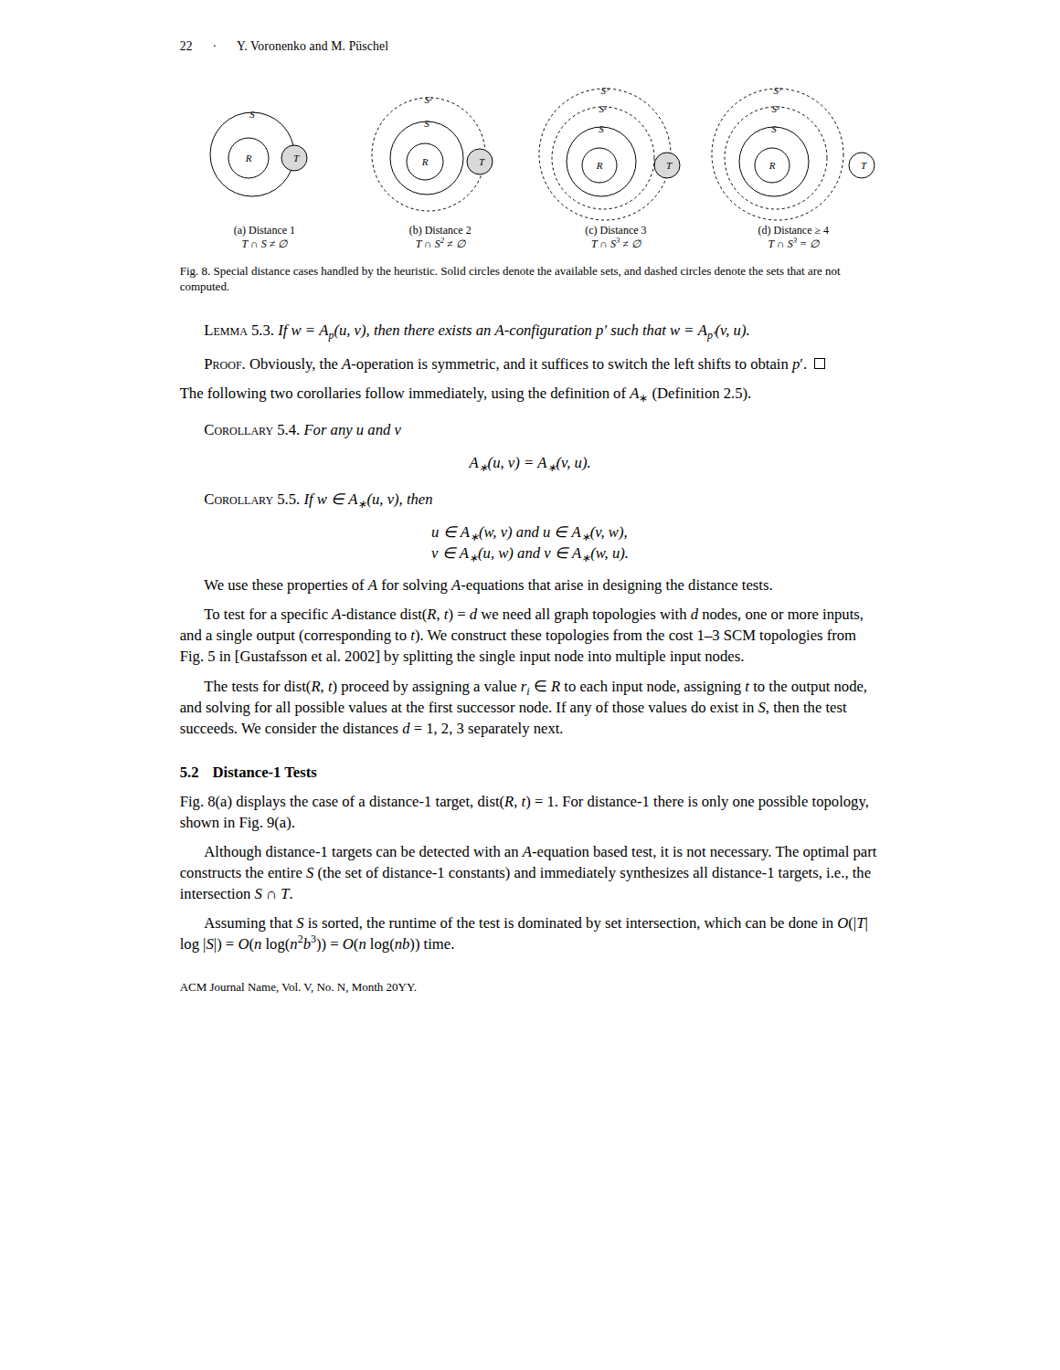22·Y. Voronenko and M. Püschel
S R T
(a) Distance 1
T ∩ S ≠ ∅
S2 S R T
(b) Distance 2
T ∩ S2 ≠ ∅
S3 S2 S R T
(c) Distance 3
T ∩ S3 ≠ ∅
S3 S2 S R T
(d) Distance ≥ 4
T ∩ S3 = ∅
Fig. 8. Special distance cases handled by the heuristic. Solid circles denote the available sets, and dashed circles denote the sets that are not computed.
Lemma 5.3. If w = Ap(u, v), then there exists an A-configuration p′ such that w = Ap′(v, u).
Proof. Obviously, the A-operation is symmetric, and it suffices to switch the left shifts to obtain p′.
The following two corollaries follow immediately, using the definition of A∗ (Definition 2.5).
Corollary 5.4. For any u and v
A∗(u, v) = A∗(v, u).
Corollary 5.5. If w ∈ A∗(u, v), then
u ∈ A∗(w, v) and u ∈ A∗(v, w),
v ∈ A∗(u, w) and v ∈ A∗(w, u).
We use these properties of A for solving A-equations that arise in designing the distance tests.
To test for a specific A-distance dist(R, t) = d we need all graph topologies with d nodes, one or more inputs, and a single output (corresponding to t). We construct these topologies from the cost 1–3 SCM topologies from Fig. 5 in [Gustafsson et al. 2002] by splitting the single input node into multiple input nodes.
The tests for dist(R, t) proceed by assigning a value ri ∈ R to each input node, assigning t to the output node, and solving for all possible values at the first successor node. If any of those values do exist in S, then the test succeeds. We consider the distances d = 1, 2, 3 separately next.
5.2 Distance-1 Tests
Fig. 8(a) displays the case of a distance-1 target, dist(R, t) = 1. For distance-1 there is only one possible topology, shown in Fig. 9(a).
Although distance-1 targets can be detected with an A-equation based test, it is not necessary. The optimal part constructs the entire S (the set of distance-1 constants) and immediately synthesizes all distance-1 targets, i.e., the intersection S ∩ T.
Assuming that S is sorted, the runtime of the test is dominated by set intersection, which can be done in O(|T| log |S|) = O(n log(n2b3)) = O(n log(nb)) time.
ACM Journal Name, Vol. V, No. N, Month 20YY.